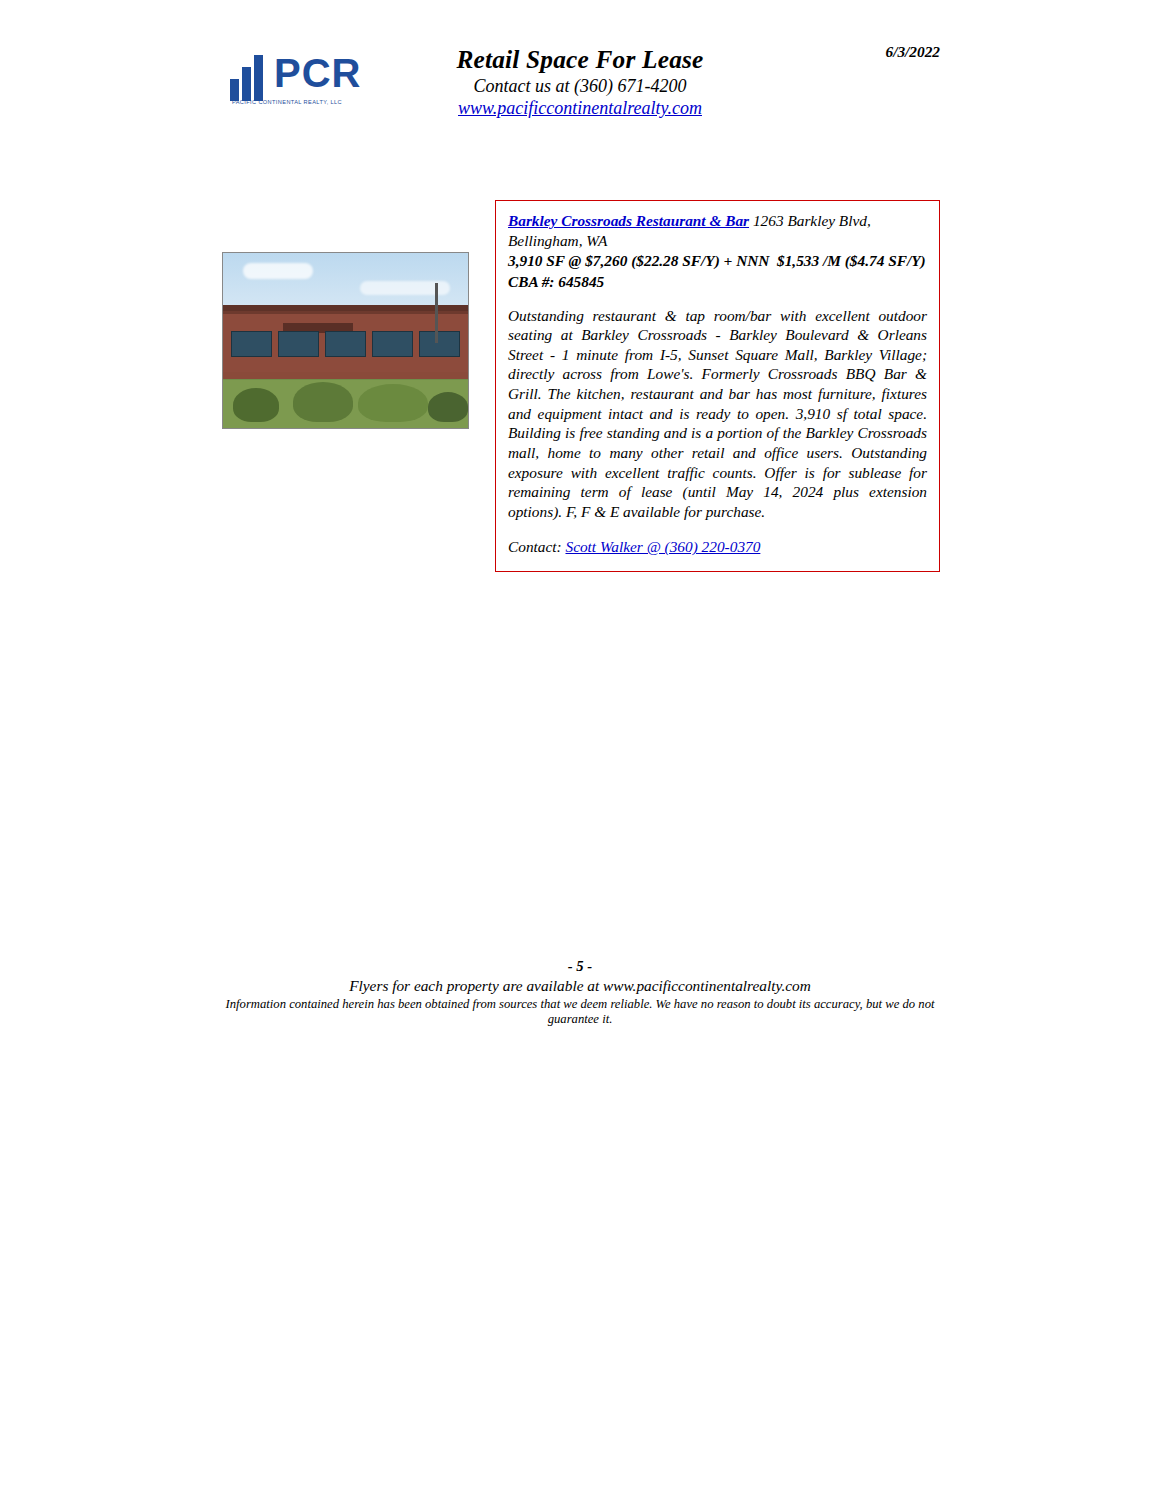6/3/2022
PCR
PACIFIC CONTINENTAL REALTY, LLC
Retail Space For Lease
Contact us at (360) 671-4200
www.pacificcontinentalrealty.com
Barkley Crossroads Restaurant & Bar 1263 Barkley Blvd, Bellingham, WA
3,910 SF @ $7,260 ($22.28 SF/Y) + NNN $1,533 /M ($4.74 SF/Y)
CBA #: 645845
Outstanding restaurant & tap room/bar with excellent outdoor seating at Barkley Crossroads - Barkley Boulevard & Orleans Street - 1 minute from I-5, Sunset Square Mall, Barkley Village; directly across from Lowe's. Formerly Crossroads BBQ Bar & Grill. The kitchen, restaurant and bar has most furniture, fixtures and equipment intact and is ready to open. 3,910 sf total space. Building is free standing and is a portion of the Barkley Crossroads mall, home to many other retail and office users. Outstanding exposure with excellent traffic counts. Offer is for sublease for remaining term of lease (until May 14, 2024 plus extension options). F, F & E available for purchase.
Contact: Scott Walker @ (360) 220-0370
- 5 -
Flyers for each property are available at www.pacificcontinentalrealty.com
Information contained herein has been obtained from sources that we deem reliable. We have no reason to doubt its accuracy, but we do not guarantee it.